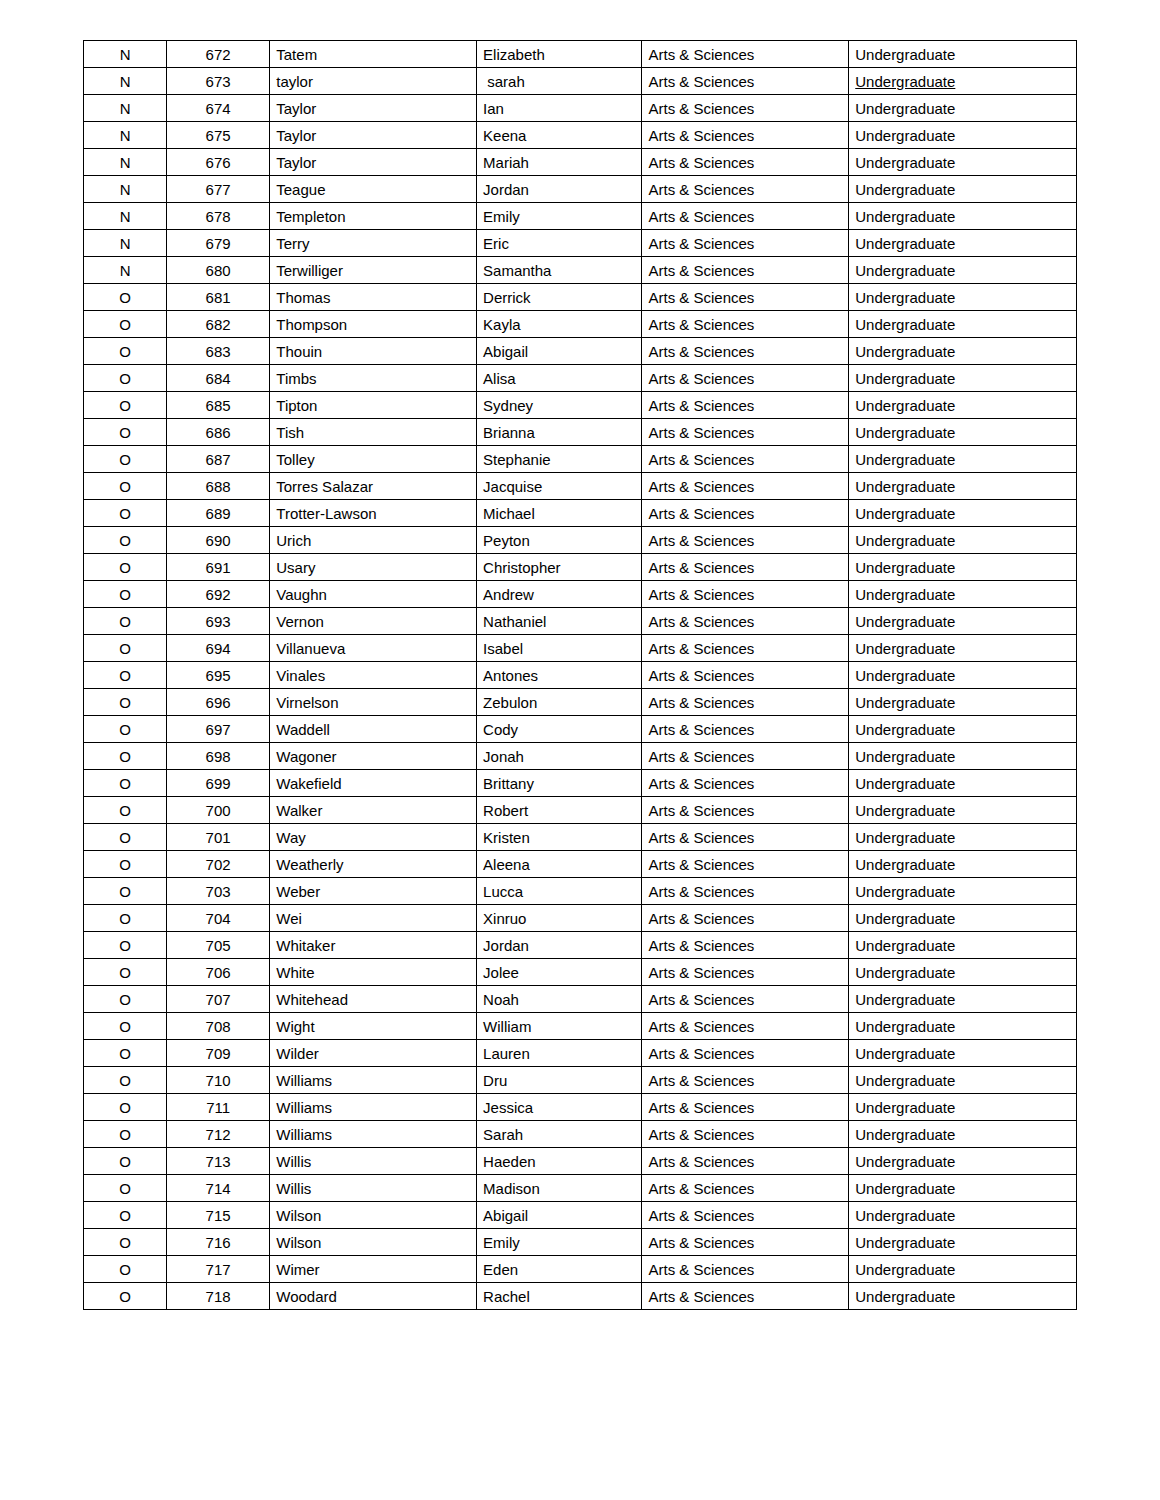| N | 672 | Tatem | Elizabeth | Arts & Sciences | Undergraduate |
| N | 673 | taylor | sarah | Arts & Sciences | Undergraduate |
| N | 674 | Taylor | Ian | Arts & Sciences | Undergraduate |
| N | 675 | Taylor | Keena | Arts & Sciences | Undergraduate |
| N | 676 | Taylor | Mariah | Arts & Sciences | Undergraduate |
| N | 677 | Teague | Jordan | Arts & Sciences | Undergraduate |
| N | 678 | Templeton | Emily | Arts & Sciences | Undergraduate |
| N | 679 | Terry | Eric | Arts & Sciences | Undergraduate |
| N | 680 | Terwilliger | Samantha | Arts & Sciences | Undergraduate |
| O | 681 | Thomas | Derrick | Arts & Sciences | Undergraduate |
| O | 682 | Thompson | Kayla | Arts & Sciences | Undergraduate |
| O | 683 | Thouin | Abigail | Arts & Sciences | Undergraduate |
| O | 684 | Timbs | Alisa | Arts & Sciences | Undergraduate |
| O | 685 | Tipton | Sydney | Arts & Sciences | Undergraduate |
| O | 686 | Tish | Brianna | Arts & Sciences | Undergraduate |
| O | 687 | Tolley | Stephanie | Arts & Sciences | Undergraduate |
| O | 688 | Torres Salazar | Jacquise | Arts & Sciences | Undergraduate |
| O | 689 | Trotter-Lawson | Michael | Arts & Sciences | Undergraduate |
| O | 690 | Urich | Peyton | Arts & Sciences | Undergraduate |
| O | 691 | Usary | Christopher | Arts & Sciences | Undergraduate |
| O | 692 | Vaughn | Andrew | Arts & Sciences | Undergraduate |
| O | 693 | Vernon | Nathaniel | Arts & Sciences | Undergraduate |
| O | 694 | Villanueva | Isabel | Arts & Sciences | Undergraduate |
| O | 695 | Vinales | Antones | Arts & Sciences | Undergraduate |
| O | 696 | Virnelson | Zebulon | Arts & Sciences | Undergraduate |
| O | 697 | Waddell | Cody | Arts & Sciences | Undergraduate |
| O | 698 | Wagoner | Jonah | Arts & Sciences | Undergraduate |
| O | 699 | Wakefield | Brittany | Arts & Sciences | Undergraduate |
| O | 700 | Walker | Robert | Arts & Sciences | Undergraduate |
| O | 701 | Way | Kristen | Arts & Sciences | Undergraduate |
| O | 702 | Weatherly | Aleena | Arts & Sciences | Undergraduate |
| O | 703 | Weber | Lucca | Arts & Sciences | Undergraduate |
| O | 704 | Wei | Xinruo | Arts & Sciences | Undergraduate |
| O | 705 | Whitaker | Jordan | Arts & Sciences | Undergraduate |
| O | 706 | White | Jolee | Arts & Sciences | Undergraduate |
| O | 707 | Whitehead | Noah | Arts & Sciences | Undergraduate |
| O | 708 | Wight | William | Arts & Sciences | Undergraduate |
| O | 709 | Wilder | Lauren | Arts & Sciences | Undergraduate |
| O | 710 | Williams | Dru | Arts & Sciences | Undergraduate |
| O | 711 | Williams | Jessica | Arts & Sciences | Undergraduate |
| O | 712 | Williams | Sarah | Arts & Sciences | Undergraduate |
| O | 713 | Willis | Haeden | Arts & Sciences | Undergraduate |
| O | 714 | Willis | Madison | Arts & Sciences | Undergraduate |
| O | 715 | Wilson | Abigail | Arts & Sciences | Undergraduate |
| O | 716 | Wilson | Emily | Arts & Sciences | Undergraduate |
| O | 717 | Wimer | Eden | Arts & Sciences | Undergraduate |
| O | 718 | Woodard | Rachel | Arts & Sciences | Undergraduate |